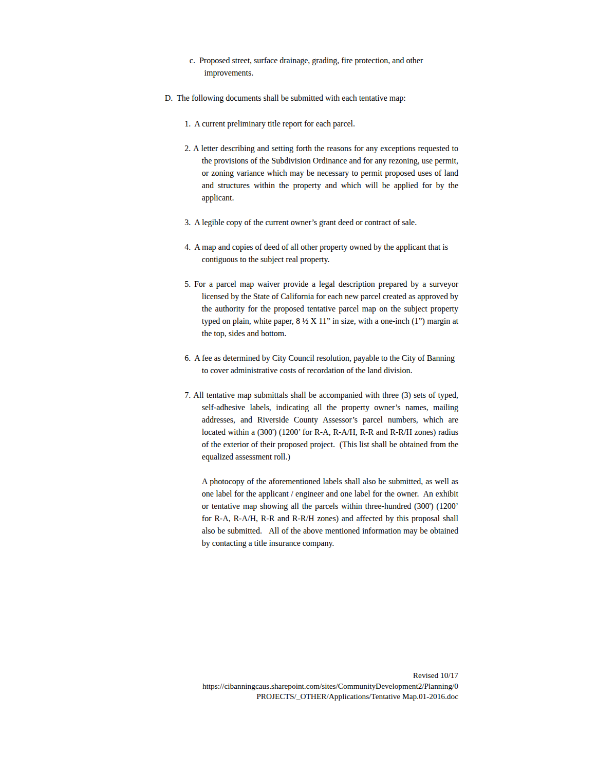c. Proposed street, surface drainage, grading, fire protection, and other improvements.
D. The following documents shall be submitted with each tentative map:
1. A current preliminary title report for each parcel.
2. A letter describing and setting forth the reasons for any exceptions requested to the provisions of the Subdivision Ordinance and for any rezoning, use permit, or zoning variance which may be necessary to permit proposed uses of land and structures within the property and which will be applied for by the applicant.
3. A legible copy of the current owner’s grant deed or contract of sale.
4. A map and copies of deed of all other property owned by the applicant that is contiguous to the subject real property.
5. For a parcel map waiver provide a legal description prepared by a surveyor licensed by the State of California for each new parcel created as approved by the authority for the proposed tentative parcel map on the subject property typed on plain, white paper, 8 ½ X 11” in size, with a one-inch (1”) margin at the top, sides and bottom.
6. A fee as determined by City Council resolution, payable to the City of Banning to cover administrative costs of recordation of the land division.
7. All tentative map submittals shall be accompanied with three (3) sets of typed, self-adhesive labels, indicating all the property owner’s names, mailing addresses, and Riverside County Assessor’s parcel numbers, which are located within a (300') (1200’ for R-A, R-A/H, R-R and R-R/H zones) radius of the exterior of their proposed project. (This list shall be obtained from the equalized assessment roll.)
A photocopy of the aforementioned labels shall also be submitted, as well as one label for the applicant / engineer and one label for the owner. An exhibit or tentative map showing all the parcels within three-hundred (300') (1200’ for R-A, R-A/H, R-R and R-R/H zones) and affected by this proposal shall also be submitted. All of the above mentioned information may be obtained by contacting a title insurance company.
Revised 10/17
https://cibanningcaus.sharepoint.com/sites/CommunityDevelopment2/Planning/0
PROJECTS/_OTHER/Applications/Tentative Map.01-2016.doc